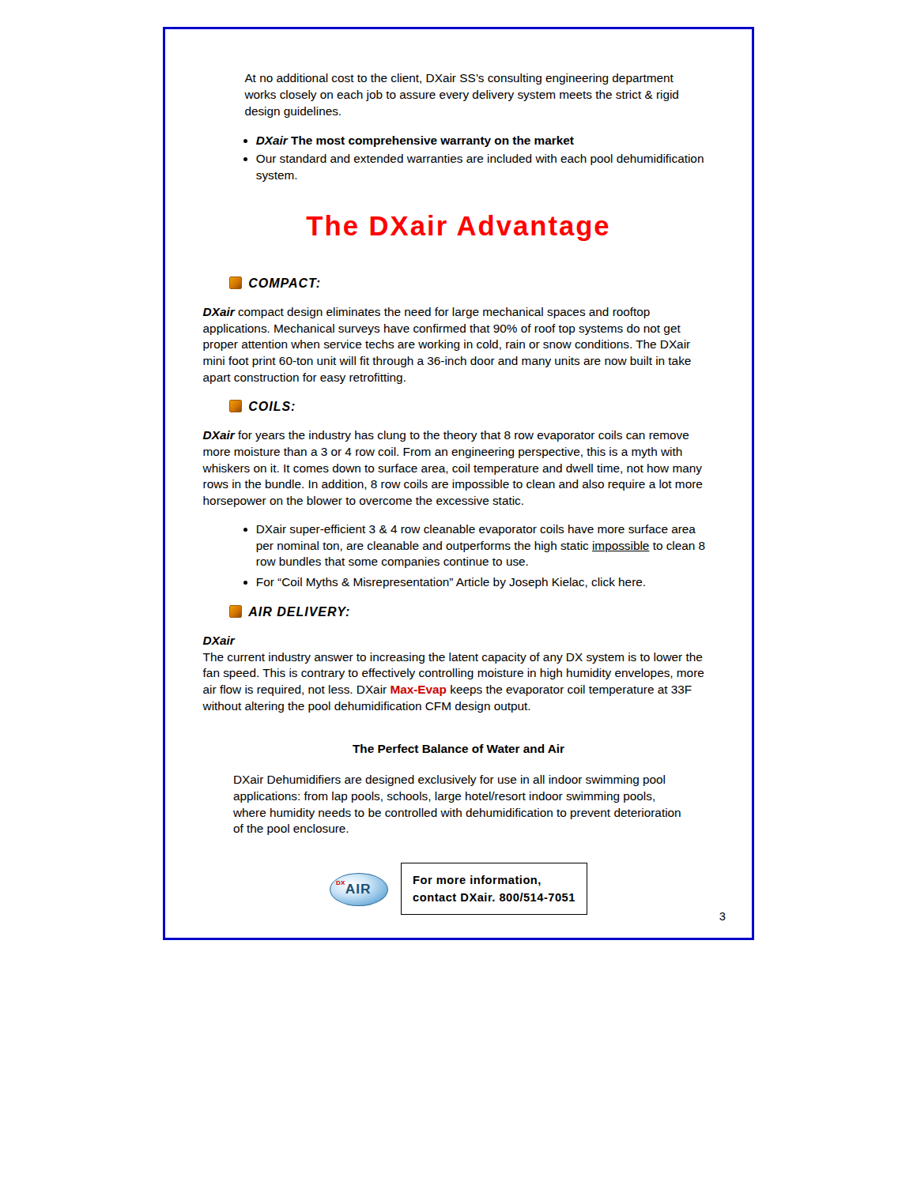At no additional cost to the client, DXair SS’s consulting engineering department works closely on each job to assure every delivery system meets the strict & rigid design guidelines.
DXair The most comprehensive warranty on the market
Our standard and extended warranties are included with each pool dehumidification system.
The DXair Advantage
COMPACT:
DXair compact design eliminates the need for large mechanical spaces and rooftop applications. Mechanical surveys have confirmed that 90% of roof top systems do not get proper attention when service techs are working in cold, rain or snow conditions. The DXair mini foot print 60-ton unit will fit through a 36-inch door and many units are now built in take apart construction for easy retrofitting.
COILS:
DXair for years the industry has clung to the theory that 8 row evaporator coils can remove more moisture than a 3 or 4 row coil. From an engineering perspective, this is a myth with whiskers on it. It comes down to surface area, coil temperature and dwell time, not how many rows in the bundle. In addition, 8 row coils are impossible to clean and also require a lot more horsepower on the blower to overcome the excessive static.
DXair super-efficient 3 & 4 row cleanable evaporator coils have more surface area per nominal ton, are cleanable and outperforms the high static impossible to clean 8 row bundles that some companies continue to use.
For “Coil Myths & Misrepresentation” Article by Joseph Kielac, click here.
AIR DELIVERY:
DXair
The current industry answer to increasing the latent capacity of any DX system is to lower the fan speed. This is contrary to effectively controlling moisture in high humidity envelopes, more air flow is required, not less. DXair Max-Evap keeps the evaporator coil temperature at 33F without altering the pool dehumidification CFM design output.
The Perfect Balance of Water and Air
DXair Dehumidifiers are designed exclusively for use in all indoor swimming pool applications: from lap pools, schools, large hotel/resort indoor swimming pools, where humidity needs to be controlled with dehumidification to prevent deterioration of the pool enclosure.
DX
AIR
For more information,
contact DXair. 800/514-7051
3